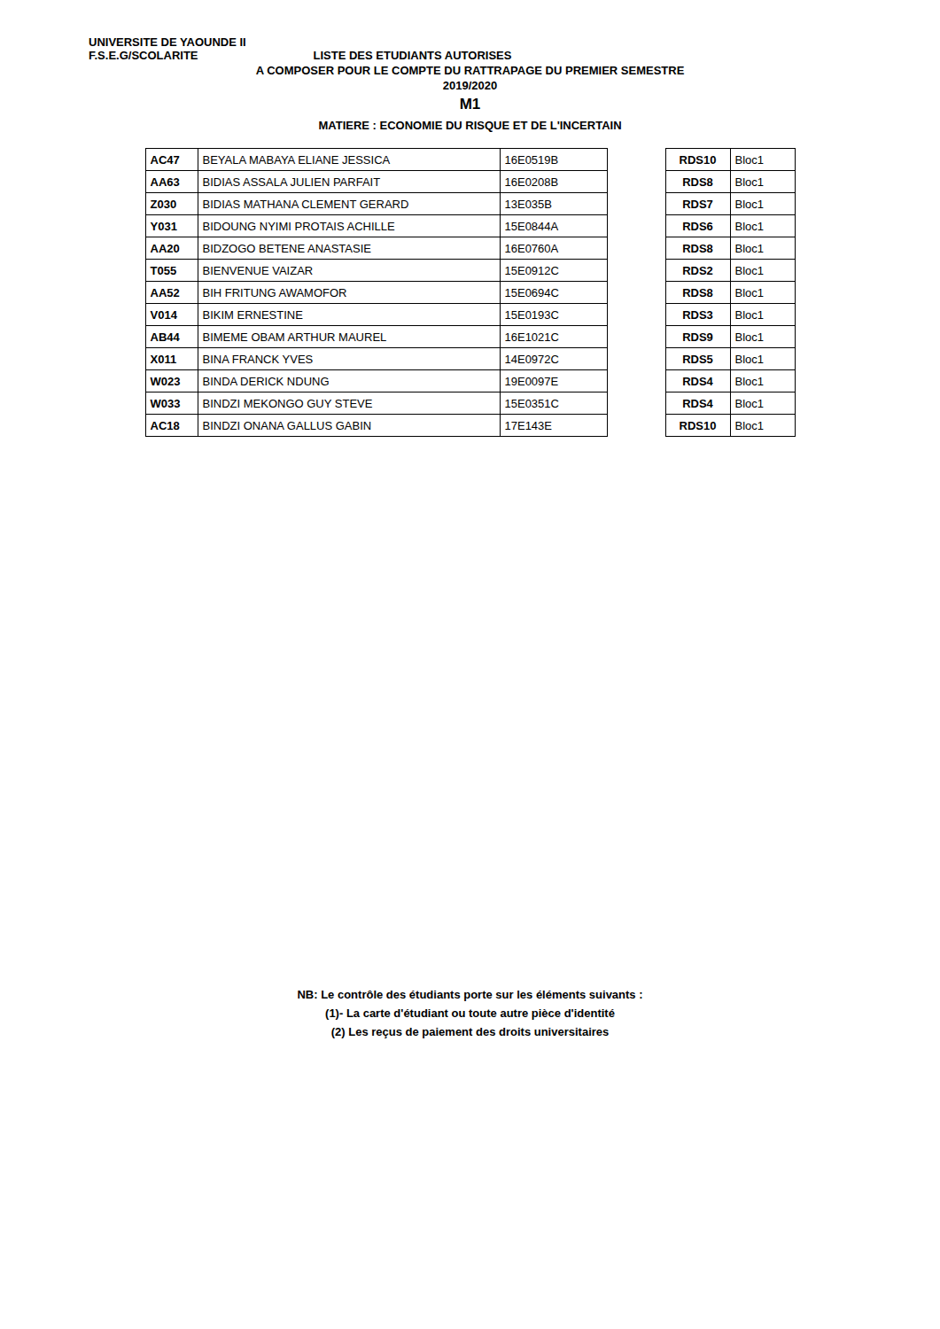UNIVERSITE DE YAOUNDE II
F.S.E.G/SCOLARITE LISTE DES ETUDIANTS AUTORISES
A COMPOSER POUR LE COMPTE DU RATTRAPAGE DU PREMIER SEMESTRE
2019/2020
M1
MATIERE : ECONOMIE DU RISQUE ET DE L'INCERTAIN
| AC47 | BEYALA MABAYA ELIANE JESSICA | 16E0519B | | RDS10 | Bloc1 |
| AA63 | BIDIAS ASSALA JULIEN PARFAIT | 16E0208B | | RDS8 | Bloc1 |
| Z030 | BIDIAS MATHANA CLEMENT GERARD | 13E035B | | RDS7 | Bloc1 |
| Y031 | BIDOUNG NYIMI PROTAIS ACHILLE | 15E0844A | | RDS6 | Bloc1 |
| AA20 | BIDZOGO BETENE ANASTASIE | 16E0760A | | RDS8 | Bloc1 |
| T055 | BIENVENUE VAIZAR | 15E0912C | | RDS2 | Bloc1 |
| AA52 | BIH FRITUNG AWAMOFOR | 15E0694C | | RDS8 | Bloc1 |
| V014 | BIKIM ERNESTINE | 15E0193C | | RDS3 | Bloc1 |
| AB44 | BIMEME OBAM ARTHUR MAUREL | 16E1021C | | RDS9 | Bloc1 |
| X011 | BINA FRANCK YVES | 14E0972C | | RDS5 | Bloc1 |
| W023 | BINDA DERICK NDUNG | 19E0097E | | RDS4 | Bloc1 |
| W033 | BINDZI MEKONGO GUY STEVE | 15E0351C | | RDS4 | Bloc1 |
| AC18 | BINDZI ONANA GALLUS GABIN | 17E143E | | RDS10 | Bloc1 |
NB: Le contrôle des étudiants porte sur les éléments suivants :
(1)- La carte d'étudiant ou toute autre pièce d'identité
(2) Les reçus de paiement des droits universitaires